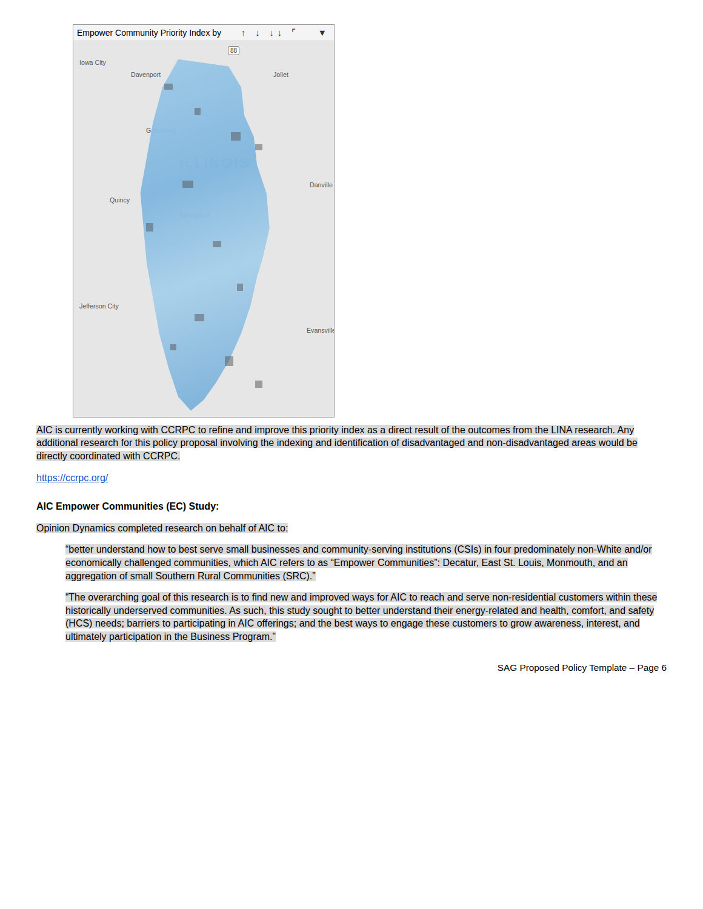Empower Community Priority Index by ↑ ↓ ↓↓ ⌜ ▼
88 Iowa City Davenport Joliet Galesburg Danville Quincy Springfield Jefferson City Evansville ILLINOIS
AIC is currently working with CCRPC to refine and improve this priority index as a direct result of the outcomes from the LINA research. Any additional research for this policy proposal involving the indexing and identification of disadvantaged and non-disadvantaged areas would be directly coordinated with CCRPC.
https://ccrpc.org/
AIC Empower Communities (EC) Study:
Opinion Dynamics completed research on behalf of AIC to:
“better understand how to best serve small businesses and community-serving institutions (CSIs) in four predominately non-White and/or economically challenged communities, which AIC refers to as “Empower Communities”: Decatur, East St. Louis, Monmouth, and an aggregation of small Southern Rural Communities (SRC).”
“The overarching goal of this research is to find new and improved ways for AIC to reach and serve non-residential customers within these historically underserved communities. As such, this study sought to better understand their energy-related and health, comfort, and safety (HCS) needs; barriers to participating in AIC offerings; and the best ways to engage these customers to grow awareness, interest, and ultimately participation in the Business Program.”
SAG Proposed Policy Template – Page 6